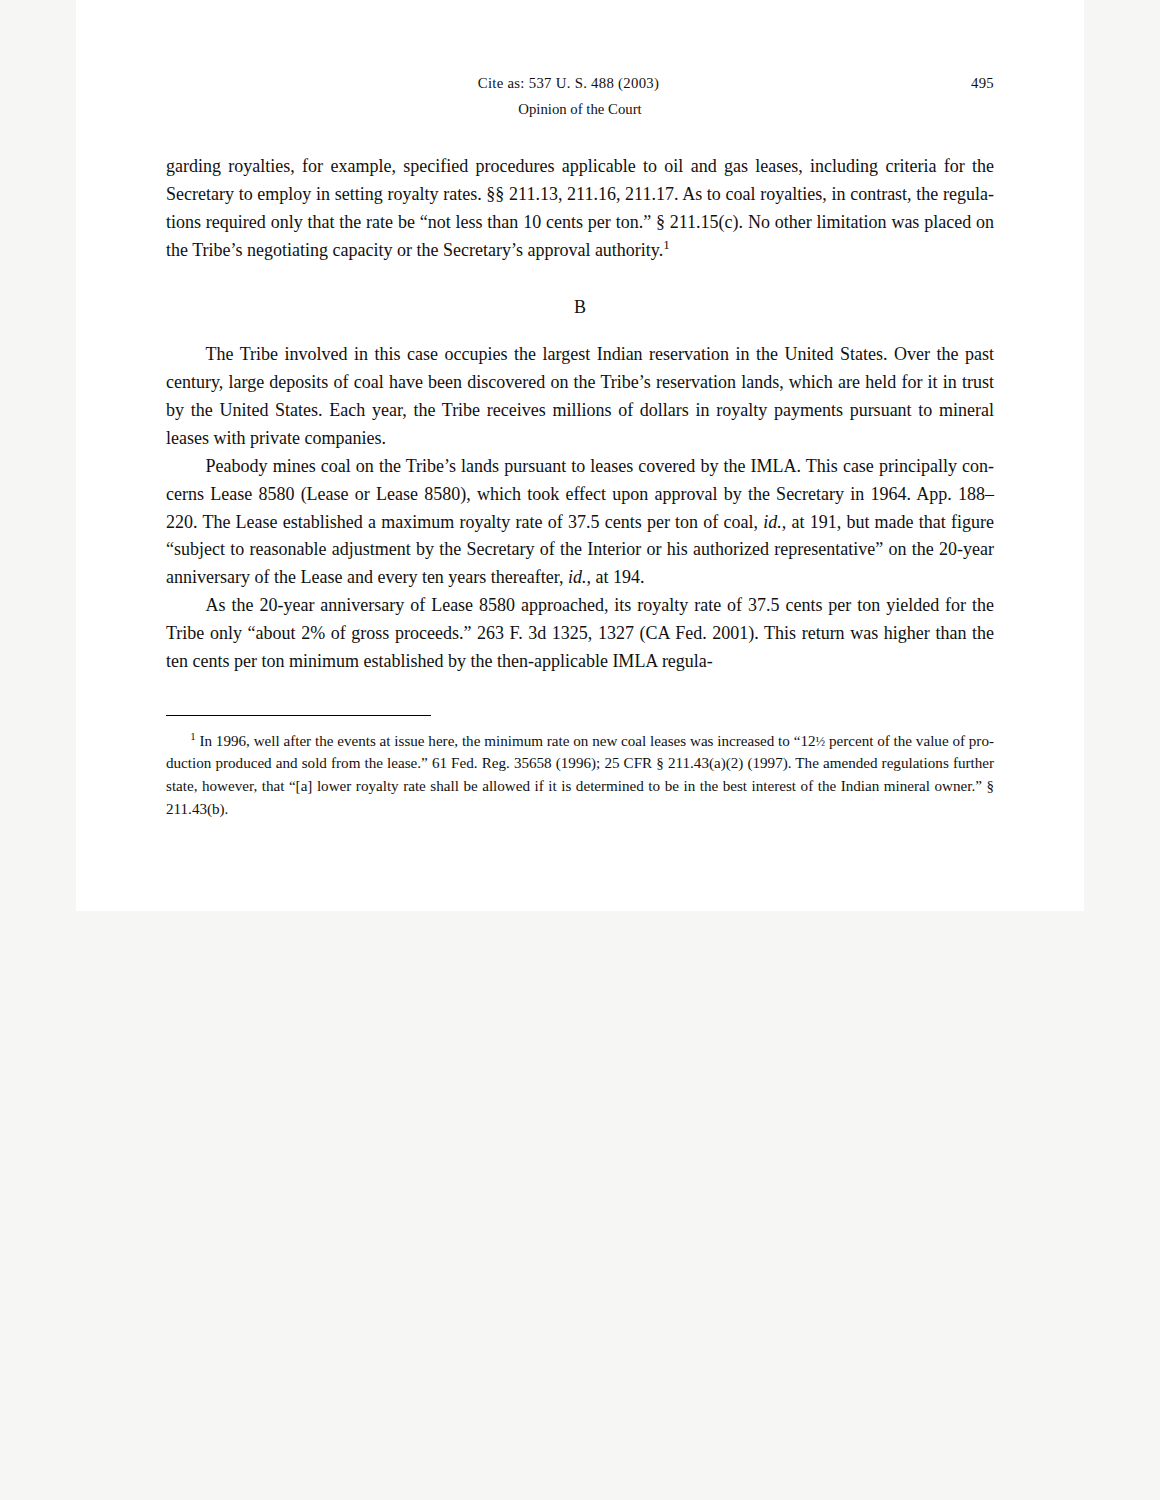Cite as: 537 U. S. 488 (2003) 495
Opinion of the Court
garding royalties, for example, specified procedures applicable to oil and gas leases, including criteria for the Secretary to employ in setting royalty rates. §§ 211.13, 211.16, 211.17. As to coal royalties, in contrast, the regulations required only that the rate be “not less than 10 cents per ton.” § 211.15(c). No other limitation was placed on the Tribe’s negotiating capacity or the Secretary’s approval authority.1
B
The Tribe involved in this case occupies the largest Indian reservation in the United States. Over the past century, large deposits of coal have been discovered on the Tribe’s reservation lands, which are held for it in trust by the United States. Each year, the Tribe receives millions of dollars in royalty payments pursuant to mineral leases with private companies.
Peabody mines coal on the Tribe’s lands pursuant to leases covered by the IMLA. This case principally concerns Lease 8580 (Lease or Lease 8580), which took effect upon approval by the Secretary in 1964. App. 188–220. The Lease established a maximum royalty rate of 37.5 cents per ton of coal, id., at 191, but made that figure “subject to reasonable adjustment by the Secretary of the Interior or his authorized representative” on the 20-year anniversary of the Lease and every ten years thereafter, id., at 194.
As the 20-year anniversary of Lease 8580 approached, its royalty rate of 37.5 cents per ton yielded for the Tribe only “about 2% of gross proceeds.” 263 F. 3d 1325, 1327 (CA Fed. 2001). This return was higher than the ten cents per ton minimum established by the then-applicable IMLA regula-
1 In 1996, well after the events at issue here, the minimum rate on new coal leases was increased to “12½ percent of the value of production produced and sold from the lease.” 61 Fed. Reg. 35658 (1996); 25 CFR § 211.43(a)(2) (1997). The amended regulations further state, however, that “[a] lower royalty rate shall be allowed if it is determined to be in the best interest of the Indian mineral owner.” § 211.43(b).